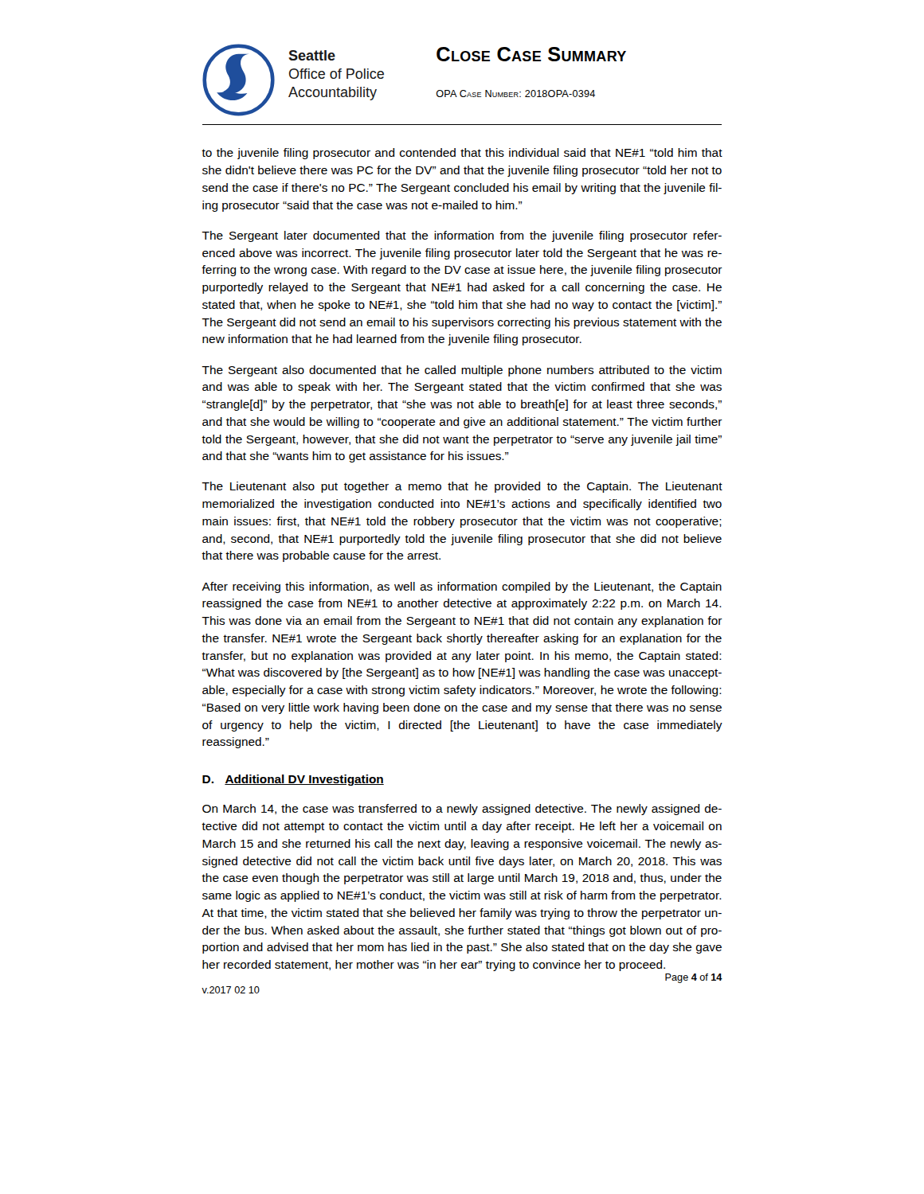Seattle
Office of Police
Accountability
Close Case Summary
OPA Case Number: 2018OPA-0394
to the juvenile filing prosecutor and contended that this individual said that NE#1 “told him that she didn't believe there was PC for the DV” and that the juvenile filing prosecutor “told her not to send the case if there's no PC.” The Sergeant concluded his email by writing that the juvenile filing prosecutor “said that the case was not e-mailed to him.”
The Sergeant later documented that the information from the juvenile filing prosecutor referenced above was incorrect. The juvenile filing prosecutor later told the Sergeant that he was referring to the wrong case. With regard to the DV case at issue here, the juvenile filing prosecutor purportedly relayed to the Sergeant that NE#1 had asked for a call concerning the case. He stated that, when he spoke to NE#1, she “told him that she had no way to contact the [victim].” The Sergeant did not send an email to his supervisors correcting his previous statement with the new information that he had learned from the juvenile filing prosecutor.
The Sergeant also documented that he called multiple phone numbers attributed to the victim and was able to speak with her. The Sergeant stated that the victim confirmed that she was “strangle[d]” by the perpetrator, that “she was not able to breath[e] for at least three seconds,” and that she would be willing to “cooperate and give an additional statement.” The victim further told the Sergeant, however, that she did not want the perpetrator to “serve any juvenile jail time” and that she “wants him to get assistance for his issues.”
The Lieutenant also put together a memo that he provided to the Captain. The Lieutenant memorialized the investigation conducted into NE#1’s actions and specifically identified two main issues: first, that NE#1 told the robbery prosecutor that the victim was not cooperative; and, second, that NE#1 purportedly told the juvenile filing prosecutor that she did not believe that there was probable cause for the arrest.
After receiving this information, as well as information compiled by the Lieutenant, the Captain reassigned the case from NE#1 to another detective at approximately 2:22 p.m. on March 14. This was done via an email from the Sergeant to NE#1 that did not contain any explanation for the transfer. NE#1 wrote the Sergeant back shortly thereafter asking for an explanation for the transfer, but no explanation was provided at any later point. In his memo, the Captain stated: “What was discovered by [the Sergeant] as to how [NE#1] was handling the case was unacceptable, especially for a case with strong victim safety indicators.” Moreover, he wrote the following: “Based on very little work having been done on the case and my sense that there was no sense of urgency to help the victim, I directed [the Lieutenant] to have the case immediately reassigned.”
D. Additional DV Investigation
On March 14, the case was transferred to a newly assigned detective. The newly assigned detective did not attempt to contact the victim until a day after receipt. He left her a voicemail on March 15 and she returned his call the next day, leaving a responsive voicemail. The newly assigned detective did not call the victim back until five days later, on March 20, 2018. This was the case even though the perpetrator was still at large until March 19, 2018 and, thus, under the same logic as applied to NE#1’s conduct, the victim was still at risk of harm from the perpetrator. At that time, the victim stated that she believed her family was trying to throw the perpetrator under the bus. When asked about the assault, she further stated that “things got blown out of proportion and advised that her mom has lied in the past.” She also stated that on the day she gave her recorded statement, her mother was “in her ear” trying to convince her to proceed.
Page 4 of 14
v.2017 02 10